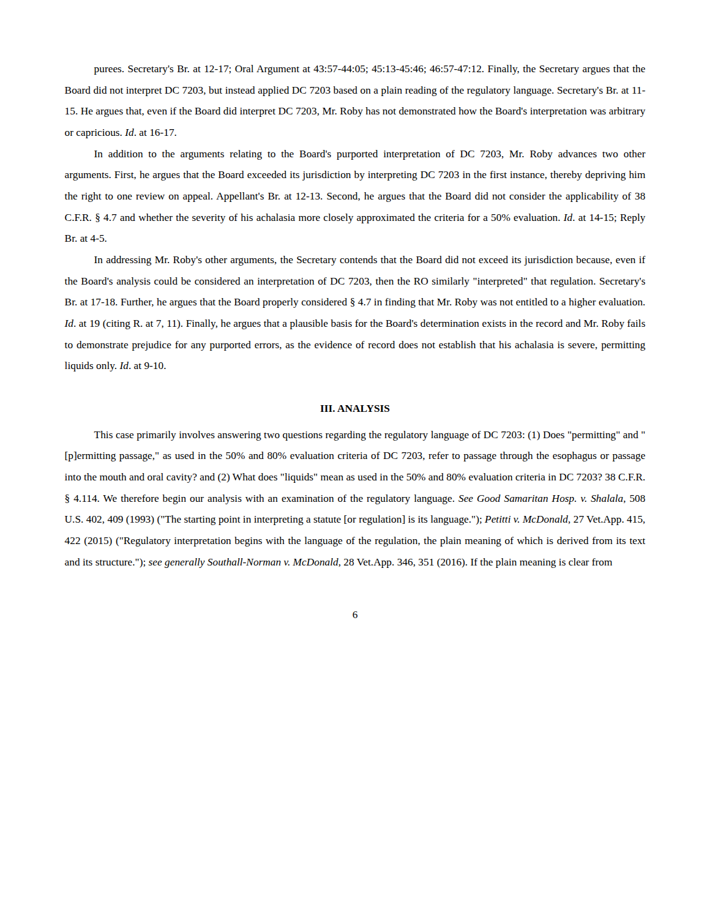purees. Secretary's Br. at 12-17; Oral Argument at 43:57-44:05; 45:13-45:46; 46:57-47:12. Finally, the Secretary argues that the Board did not interpret DC 7203, but instead applied DC 7203 based on a plain reading of the regulatory language. Secretary's Br. at 11-15. He argues that, even if the Board did interpret DC 7203, Mr. Roby has not demonstrated how the Board's interpretation was arbitrary or capricious. Id. at 16-17.
In addition to the arguments relating to the Board's purported interpretation of DC 7203, Mr. Roby advances two other arguments. First, he argues that the Board exceeded its jurisdiction by interpreting DC 7203 in the first instance, thereby depriving him the right to one review on appeal. Appellant's Br. at 12-13. Second, he argues that the Board did not consider the applicability of 38 C.F.R. § 4.7 and whether the severity of his achalasia more closely approximated the criteria for a 50% evaluation. Id. at 14-15; Reply Br. at 4-5.
In addressing Mr. Roby's other arguments, the Secretary contends that the Board did not exceed its jurisdiction because, even if the Board's analysis could be considered an interpretation of DC 7203, then the RO similarly "interpreted" that regulation. Secretary's Br. at 17-18. Further, he argues that the Board properly considered § 4.7 in finding that Mr. Roby was not entitled to a higher evaluation. Id. at 19 (citing R. at 7, 11). Finally, he argues that a plausible basis for the Board's determination exists in the record and Mr. Roby fails to demonstrate prejudice for any purported errors, as the evidence of record does not establish that his achalasia is severe, permitting liquids only. Id. at 9-10.
III. ANALYSIS
This case primarily involves answering two questions regarding the regulatory language of DC 7203: (1) Does "permitting" and "[p]ermitting passage," as used in the 50% and 80% evaluation criteria of DC 7203, refer to passage through the esophagus or passage into the mouth and oral cavity? and (2) What does "liquids" mean as used in the 50% and 80% evaluation criteria in DC 7203? 38 C.F.R. § 4.114. We therefore begin our analysis with an examination of the regulatory language. See Good Samaritan Hosp. v. Shalala, 508 U.S. 402, 409 (1993) ("The starting point in interpreting a statute [or regulation] is its language."); Petitti v. McDonald, 27 Vet.App. 415, 422 (2015) ("Regulatory interpretation begins with the language of the regulation, the plain meaning of which is derived from its text and its structure."); see generally Southall-Norman v. McDonald, 28 Vet.App. 346, 351 (2016). If the plain meaning is clear from
6